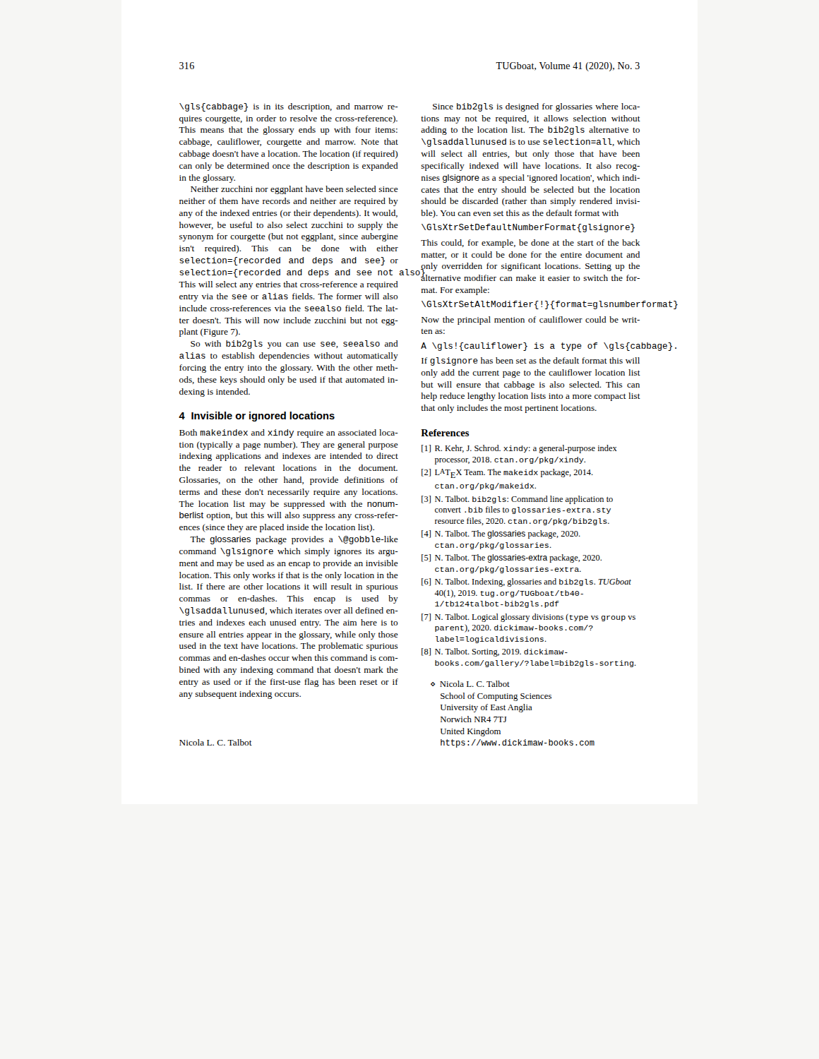316 TUGboat, Volume 41 (2020), No. 3
\gls{cabbage} is in its description, and marrow requires courgette, in order to resolve the cross-reference). This means that the glossary ends up with four items: cabbage, cauliflower, courgette and marrow. Note that cabbage doesn't have a location. The location (if required) can only be determined once the description is expanded in the glossary.
Neither zucchini nor eggplant have been selected since neither of them have records and neither are required by any of the indexed entries (or their dependents). It would, however, be useful to also select zucchini to supply the synonym for courgette (but not eggplant, since aubergine isn't required). This can be done with either selection={recorded and deps and see} or selection={recorded and deps and see not also} This will select any entries that cross-reference a required entry via the see or alias fields. The former will also include cross-references via the seealso field. The latter doesn't. This will now include zucchini but not eggplant (Figure 7).
So with bib2gls you can use see, seealso and alias to establish dependencies without automatically forcing the entry into the glossary. With the other methods, these keys should only be used if that automated indexing is intended.
4 Invisible or ignored locations
Both makeindex and xindy require an associated location (typically a page number). They are general purpose indexing applications and indexes are intended to direct the reader to relevant locations in the document. Glossaries, on the other hand, provide definitions of terms and these don't necessarily require any locations. The location list may be suppressed with the nonumberlist option, but this will also suppress any cross-references (since they are placed inside the location list).
The glossaries package provides a \@gobble-like command \glsignore which simply ignores its argument and may be used as an encap to provide an invisible location. This only works if that is the only location in the list. If there are other locations it will result in spurious commas or en-dashes. This encap is used by \glsaddallunused, which iterates over all defined entries and indexes each unused entry. The aim here is to ensure all entries appear in the glossary, while only those used in the text have locations. The problematic spurious commas and en-dashes occur when this command is combined with any indexing command that doesn't mark the entry as used or if the first-use flag has been reset or if any subsequent indexing occurs.
Nicola L. C. Talbot
Since bib2gls is designed for glossaries where locations may not be required, it allows selection without adding to the location list. The bib2gls alternative to \glsaddallunused is to use selection=all, which will select all entries, but only those that have been specifically indexed will have locations. It also recognises glsignore as a special 'ignored location', which indicates that the entry should be selected but the location should be discarded (rather than simply rendered invisible). You can even set this as the default format with
\GlsXtrSetDefaultNumberFormat{glsignore}
This could, for example, be done at the start of the back matter, or it could be done for the entire document and only overridden for significant locations. Setting up the alternative modifier can make it easier to switch the format. For example:
\GlsXtrSetAltModifier{!}{format=glsnumberformat}
Now the principal mention of cauliflower could be written as:
A \gls!{cauliflower} is a type of \gls{cabbage}.
If glsignore has been set as the default format this will only add the current page to the cauliflower location list but will ensure that cabbage is also selected. This can help reduce lengthy location lists into a more compact list that only includes the most pertinent locations.
References
[1] R. Kehr, J. Schrod. xindy: a general-purpose index processor, 2018. ctan.org/pkg/xindy.
[2] LATEX Team. The makeidx package, 2014. ctan.org/pkg/makeidx.
[3] N. Talbot. bib2gls: Command line application to convert .bib files to glossaries-extra.sty resource files, 2020. ctan.org/pkg/bib2gls.
[4] N. Talbot. The glossaries package, 2020. ctan.org/pkg/glossaries.
[5] N. Talbot. The glossaries-extra package, 2020. ctan.org/pkg/glossaries-extra.
[6] N. Talbot. Indexing, glossaries and bib2gls. TUGboat 40(1), 2019. tug.org/TUGboat/tb40-1/tb124talbot-bib2gls.pdf
[7] N. Talbot. Logical glossary divisions (type vs group vs parent), 2020. dickimaw-books.com/?label=logicaldivisions.
[8] N. Talbot. Sorting, 2019. dickimaw-books.com/gallery/?label=bib2gls-sorting.
⋄Nicola L. C. Talbot
School of Computing Sciences
University of East Anglia
Norwich NR4 7TJ
United Kingdom
https://www.dickimaw-books.com